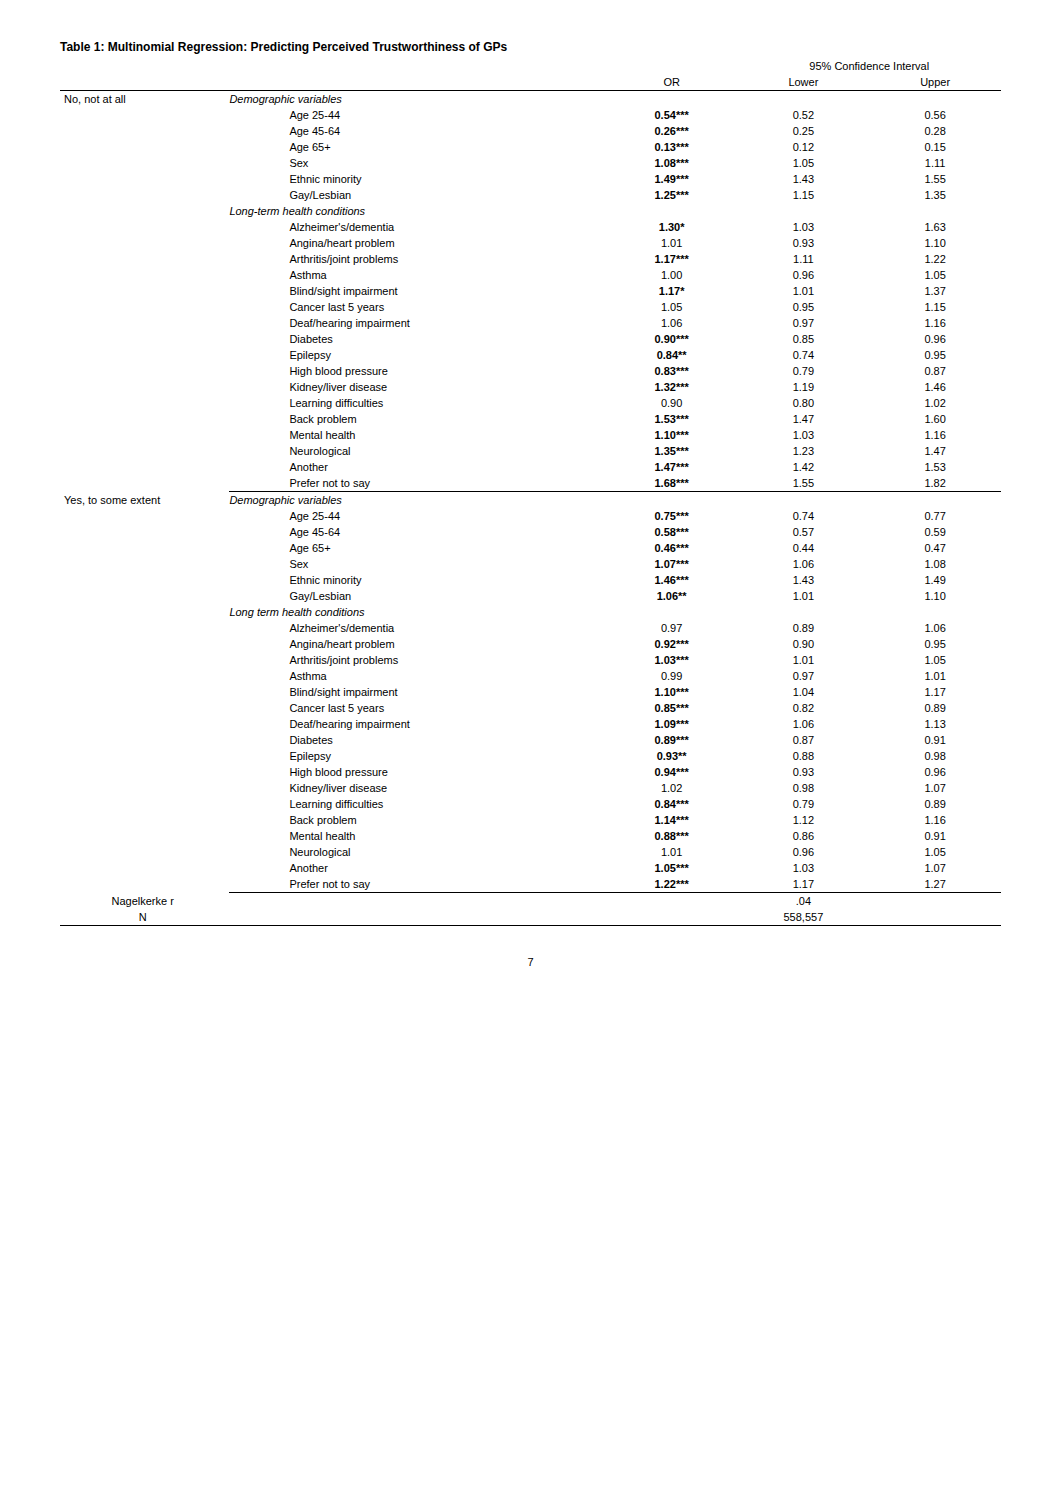Table 1: Multinomial Regression: Predicting Perceived Trustworthiness of GPs
| | 95% Confidence Interval |
| --- | --- |
| | OR | Lower | Upper |
| No, not at all | Demographic variables | | | |
| | Age 25-44 | 0.54*** | 0.52 | 0.56 |
| | Age 45-64 | 0.26*** | 0.25 | 0.28 |
| | Age 65+ | 0.13*** | 0.12 | 0.15 |
| | Sex | 1.08*** | 1.05 | 1.11 |
| | Ethnic minority | 1.49*** | 1.43 | 1.55 |
| | Gay/Lesbian | 1.25*** | 1.15 | 1.35 |
| | Long-term health conditions | | | |
| | Alzheimer's/dementia | 1.30* | 1.03 | 1.63 |
| | Angina/heart problem | 1.01 | 0.93 | 1.10 |
| | Arthritis/joint problems | 1.17*** | 1.11 | 1.22 |
| | Asthma | 1.00 | 0.96 | 1.05 |
| | Blind/sight impairment | 1.17* | 1.01 | 1.37 |
| | Cancer last 5 years | 1.05 | 0.95 | 1.15 |
| | Deaf/hearing impairment | 1.06 | 0.97 | 1.16 |
| | Diabetes | 0.90*** | 0.85 | 0.96 |
| | Epilepsy | 0.84** | 0.74 | 0.95 |
| | High blood pressure | 0.83*** | 0.79 | 0.87 |
| | Kidney/liver disease | 1.32*** | 1.19 | 1.46 |
| | Learning difficulties | 0.90 | 0.80 | 1.02 |
| | Back problem | 1.53*** | 1.47 | 1.60 |
| | Mental health | 1.10*** | 1.03 | 1.16 |
| | Neurological | 1.35*** | 1.23 | 1.47 |
| | Another | 1.47*** | 1.42 | 1.53 |
| | Prefer not to say | 1.68*** | 1.55 | 1.82 |
| Yes, to some extent | Demographic variables | | | |
| | Age 25-44 | 0.75*** | 0.74 | 0.77 |
| | Age 45-64 | 0.58*** | 0.57 | 0.59 |
| | Age 65+ | 0.46*** | 0.44 | 0.47 |
| | Sex | 1.07*** | 1.06 | 1.08 |
| | Ethnic minority | 1.46*** | 1.43 | 1.49 |
| | Gay/Lesbian | 1.06** | 1.01 | 1.10 |
| | Long term health conditions | | | |
| | Alzheimer's/dementia | 0.97 | 0.89 | 1.06 |
| | Angina/heart problem | 0.92*** | 0.90 | 0.95 |
| | Arthritis/joint problems | 1.03*** | 1.01 | 1.05 |
| | Asthma | 0.99 | 0.97 | 1.01 |
| | Blind/sight impairment | 1.10*** | 1.04 | 1.17 |
| | Cancer last 5 years | 0.85*** | 0.82 | 0.89 |
| | Deaf/hearing impairment | 1.09*** | 1.06 | 1.13 |
| | Diabetes | 0.89*** | 0.87 | 0.91 |
| | Epilepsy | 0.93** | 0.88 | 0.98 |
| | High blood pressure | 0.94*** | 0.93 | 0.96 |
| | Kidney/liver disease | 1.02 | 0.98 | 1.07 |
| | Learning difficulties | 0.84*** | 0.79 | 0.89 |
| | Back problem | 1.14*** | 1.12 | 1.16 |
| | Mental health | 0.88*** | 0.86 | 0.91 |
| | Neurological | 1.01 | 0.96 | 1.05 |
| | Another | 1.05*** | 1.03 | 1.07 |
| | Prefer not to say | 1.22*** | 1.17 | 1.27 |
| Nagelkerke r | | .04 |
| N | | 558,557 |
7